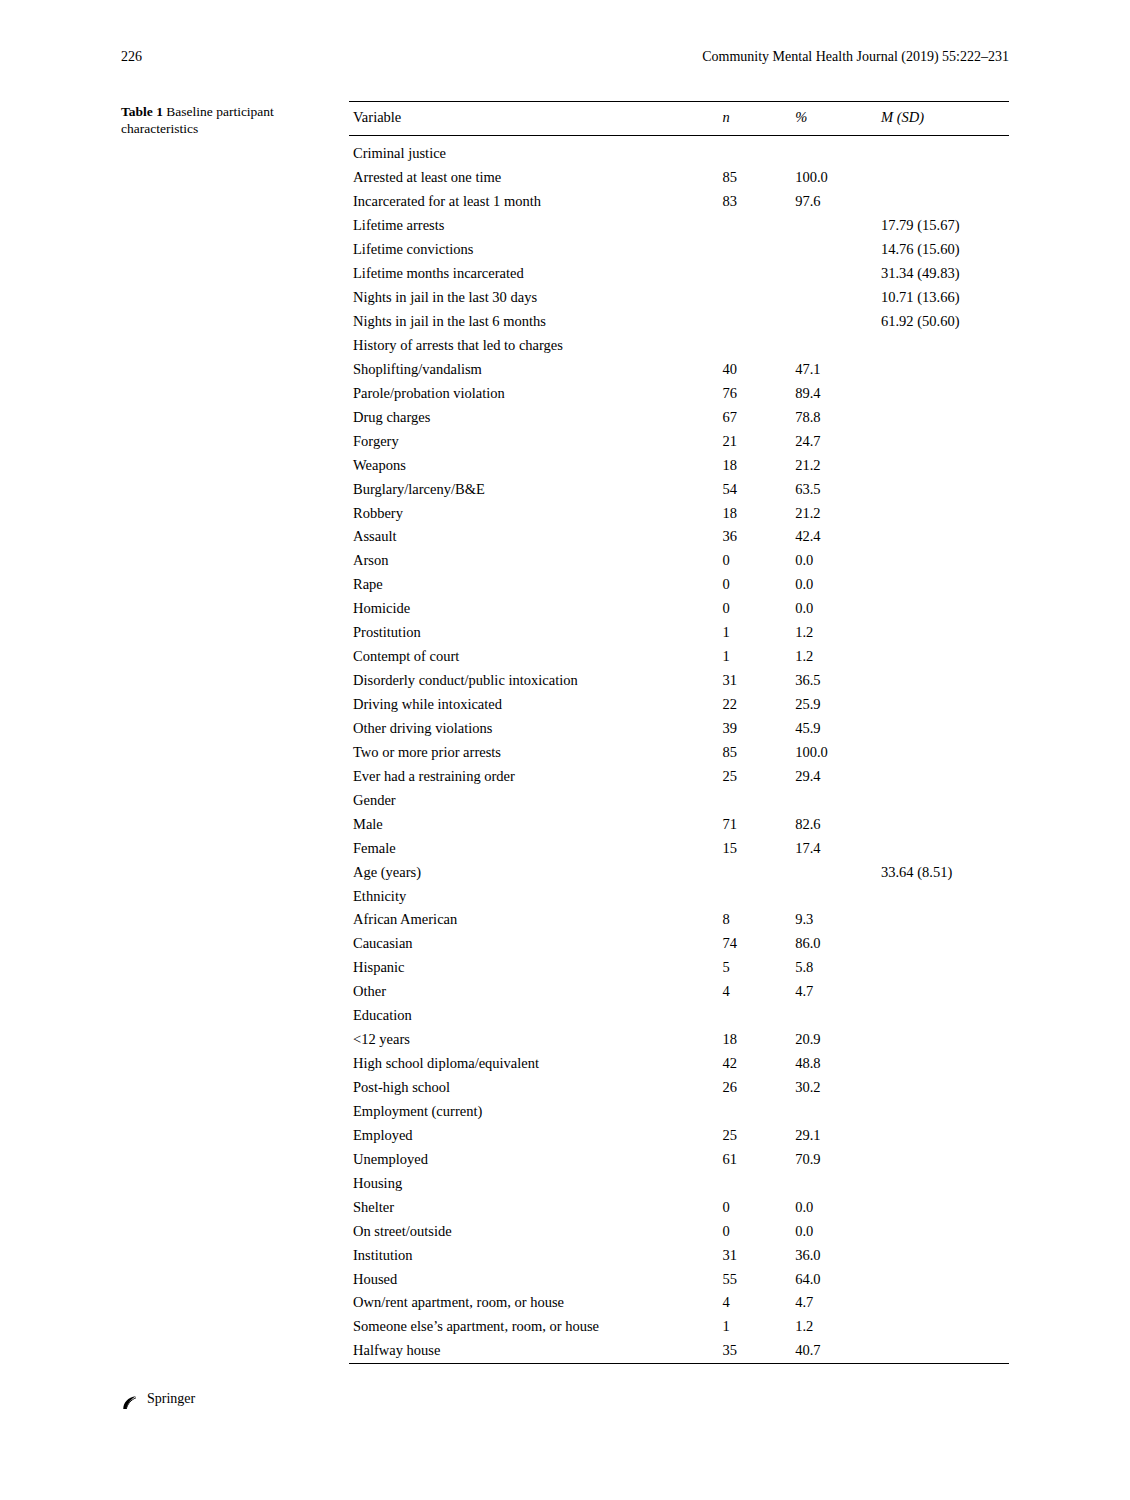226
Community Mental Health Journal (2019) 55:222–231
Table 1 Baseline participant characteristics
| Variable | n | % | M ( SD ) |
| --- | --- | --- | --- |
| Criminal justice | | | |
| Arrested at least one time | 85 | 100.0 | |
| Incarcerated for at least 1 month | 83 | 97.6 | |
| Lifetime arrests | | | 17.79 (15.67) |
| Lifetime convictions | | | 14.76 (15.60) |
| Lifetime months incarcerated | | | 31.34 (49.83) |
| Nights in jail in the last 30 days | | | 10.71 (13.66) |
| Nights in jail in the last 6 months | | | 61.92 (50.60) |
| History of arrests that led to charges | | | |
| Shoplifting/vandalism | 40 | 47.1 | |
| Parole/probation violation | 76 | 89.4 | |
| Drug charges | 67 | 78.8 | |
| Forgery | 21 | 24.7 | |
| Weapons | 18 | 21.2 | |
| Burglary/larceny/B&E | 54 | 63.5 | |
| Robbery | 18 | 21.2 | |
| Assault | 36 | 42.4 | |
| Arson | 0 | 0.0 | |
| Rape | 0 | 0.0 | |
| Homicide | 0 | 0.0 | |
| Prostitution | 1 | 1.2 | |
| Contempt of court | 1 | 1.2 | |
| Disorderly conduct/public intoxication | 31 | 36.5 | |
| Driving while intoxicated | 22 | 25.9 | |
| Other driving violations | 39 | 45.9 | |
| Two or more prior arrests | 85 | 100.0 | |
| Ever had a restraining order | 25 | 29.4 | |
| Gender | | | |
| Male | 71 | 82.6 | |
| Female | 15 | 17.4 | |
| Age (years) | | | 33.64 (8.51) |
| Ethnicity | | | |
| African American | 8 | 9.3 | |
| Caucasian | 74 | 86.0 | |
| Hispanic | 5 | 5.8 | |
| Other | 4 | 4.7 | |
| Education | | | |
| <12 years | 18 | 20.9 | |
| High school diploma/equivalent | 42 | 48.8 | |
| Post-high school | 26 | 30.2 | |
| Employment (current) | | | |
| Employed | 25 | 29.1 | |
| Unemployed | 61 | 70.9 | |
| Housing | | | |
| Shelter | 0 | 0.0 | |
| On street/outside | 0 | 0.0 | |
| Institution | 31 | 36.0 | |
| Housed | 55 | 64.0 | |
| Own/rent apartment, room, or house | 4 | 4.7 | |
| Someone else’s apartment, room, or house | 1 | 1.2 | |
| Halfway house | 35 | 40.7 | |
Springer